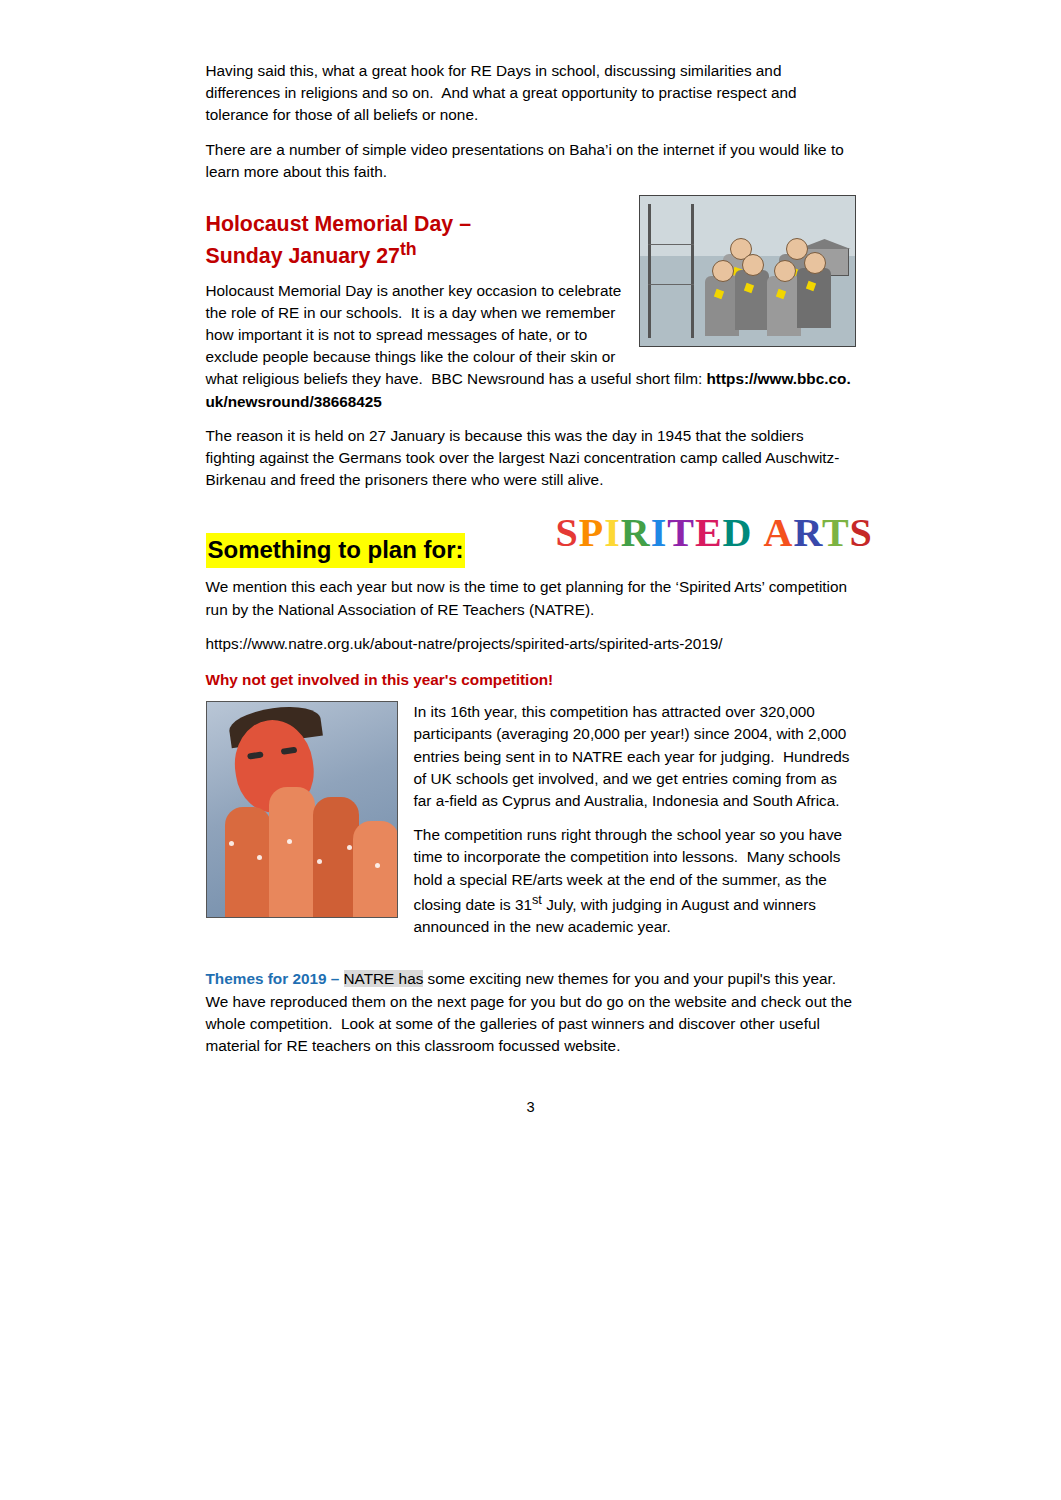Having said this, what a great hook for RE Days in school, discussing similarities and differences in religions and so on. And what a great opportunity to practise respect and tolerance for those of all beliefs or none.
There are a number of simple video presentations on Baha’i on the internet if you would like to learn more about this faith.
Holocaust Memorial Day –
Sunday January 27th
Holocaust Memorial Day is another key occasion to celebrate the role of RE in our schools. It is a day when we remember how important it is not to spread messages of hate, or to exclude people because things like the colour of their skin or what religious beliefs they have. BBC Newsround has a useful short film: https://www.bbc.co.uk/newsround/38668425
The reason it is held on 27 January is because this was the day in 1945 that the soldiers fighting against the Germans took over the largest Nazi concentration camp called Auschwitz-Birkenau and freed the prisoners there who were still alive.
SPIRITED ARTS
Something to plan for:
We mention this each year but now is the time to get planning for the ‘Spirited Arts’ competition run by the National Association of RE Teachers (NATRE).
https://www.natre.org.uk/about-natre/projects/spirited-arts/spirited-arts-2019/
Why not get involved in this year's competition!
In its 16th year, this competition has attracted over 320,000 participants (averaging 20,000 per year!) since 2004, with 2,000 entries being sent in to NATRE each year for judging. Hundreds of UK schools get involved, and we get entries coming from as far a-field as Cyprus and Australia, Indonesia and South Africa.
The competition runs right through the school year so you have time to incorporate the competition into lessons. Many schools hold a special RE/arts week at the end of the summer, as the closing date is 31st July, with judging in August and winners announced in the new academic year.
Themes for 2019 – NATRE has some exciting new themes for you and your pupil's this year. We have reproduced them on the next page for you but do go on the website and check out the whole competition. Look at some of the galleries of past winners and discover other useful material for RE teachers on this classroom focussed website.
3